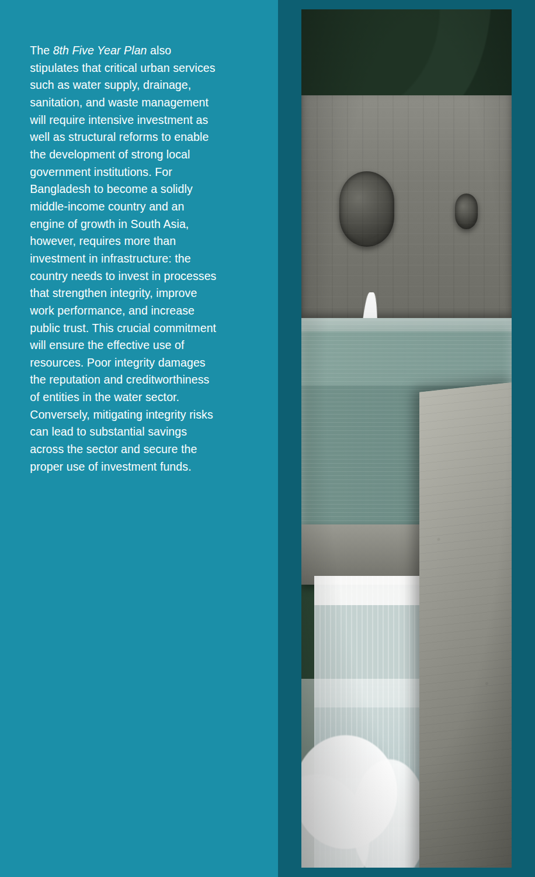The 8th Five Year Plan also stipulates that critical urban services such as water supply, drainage, sanitation, and waste management will require intensive investment as well as structural reforms to enable the development of strong local government institutions. For Bangladesh to become a solidly middle-income country and an engine of growth in South Asia, however, requires more than investment in infrastructure: the country needs to invest in processes that strengthen integrity, improve work performance, and increase public trust. This crucial commitment will ensure the effective use of resources. Poor integrity damages the reputation and creditworthiness of entities in the water sector. Conversely, mitigating integrity risks can lead to substantial savings across the sector and secure the proper use of investment funds.